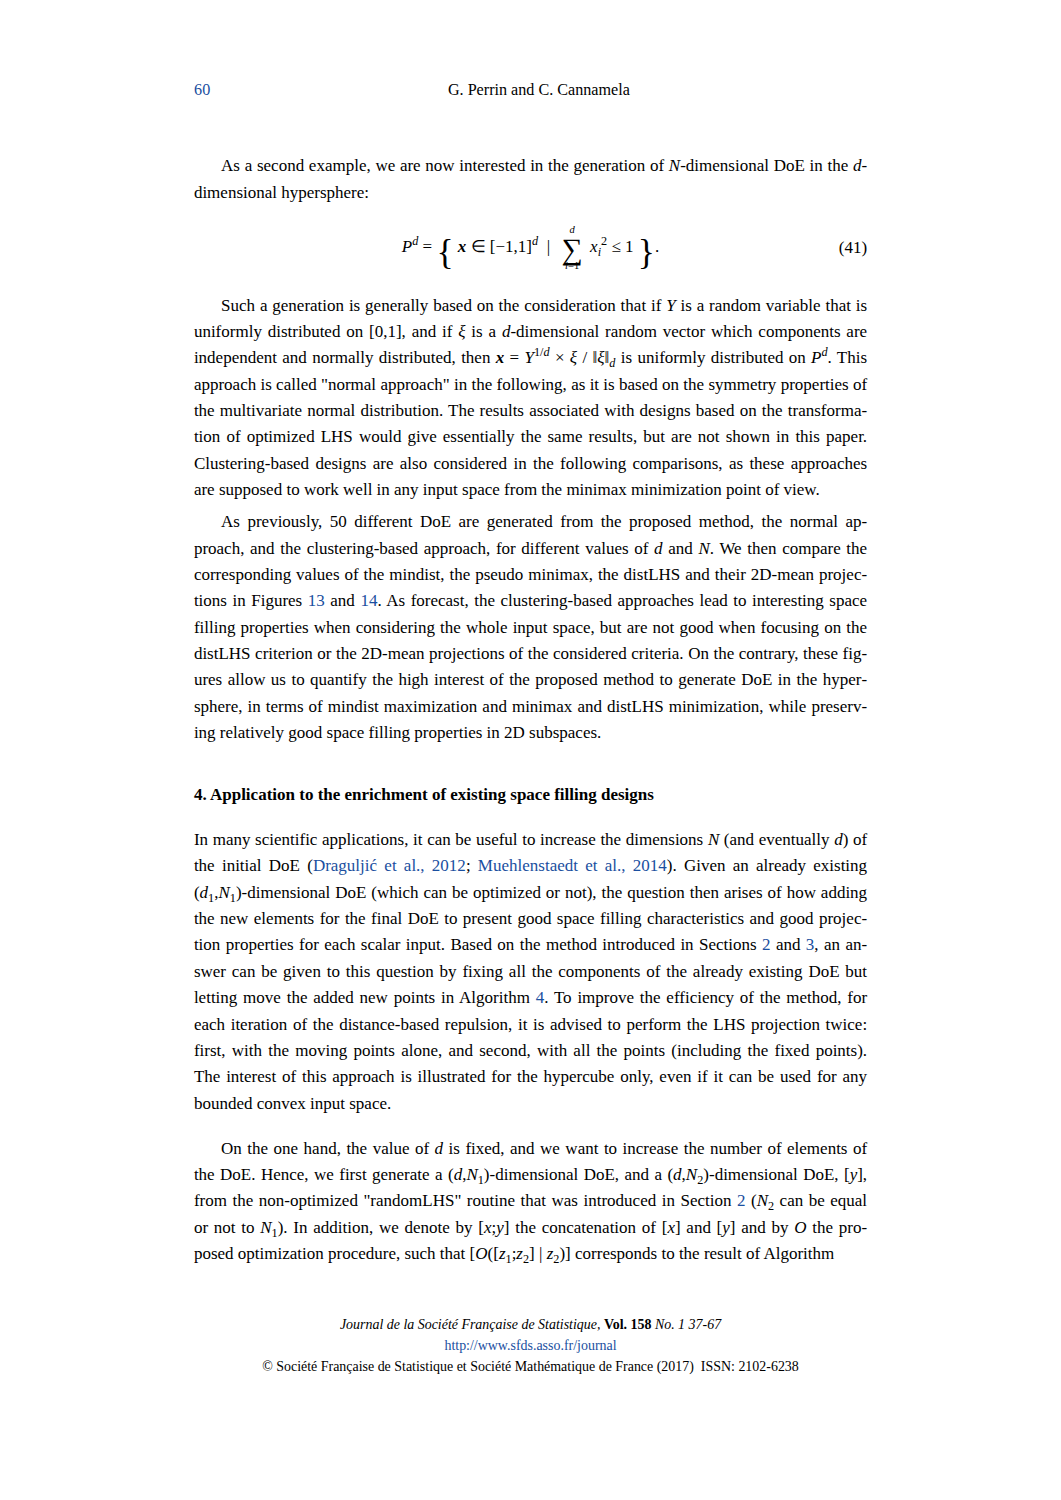60 G. Perrin and C. Cannamela
As a second example, we are now interested in the generation of N-dimensional DoE in the d-dimensional hypersphere:
Pd = { x ∈ [−1,1]d | d∑i=1 xi2 ≤ 1 }. (41)
Such a generation is generally based on the consideration that if Y is a random variable that is uniformly distributed on [0,1], and if ξ is a d-dimensional random vector which components are independent and normally distributed, then x = Y1/d × ξ / ‖ξ‖d is uniformly distributed on Pd. This approach is called "normal approach" in the following, as it is based on the symmetry properties of the multivariate normal distribution. The results associated with designs based on the transformation of optimized LHS would give essentially the same results, but are not shown in this paper. Clustering-based designs are also considered in the following comparisons, as these approaches are supposed to work well in any input space from the minimax minimization point of view.
As previously, 50 different DoE are generated from the proposed method, the normal approach, and the clustering-based approach, for different values of d and N. We then compare the corresponding values of the mindist, the pseudo minimax, the distLHS and their 2D-mean projections in Figures 13 and 14. As forecast, the clustering-based approaches lead to interesting space filling properties when considering the whole input space, but are not good when focusing on the distLHS criterion or the 2D-mean projections of the considered criteria. On the contrary, these figures allow us to quantify the high interest of the proposed method to generate DoE in the hypersphere, in terms of mindist maximization and minimax and distLHS minimization, while preserving relatively good space filling properties in 2D subspaces.
4. Application to the enrichment of existing space filling designs
In many scientific applications, it can be useful to increase the dimensions N (and eventually d) of the initial DoE (Draguljić et al., 2012; Muehlenstaedt et al., 2014). Given an already existing (d1,N1)-dimensional DoE (which can be optimized or not), the question then arises of how adding the new elements for the final DoE to present good space filling characteristics and good projection properties for each scalar input. Based on the method introduced in Sections 2 and 3, an answer can be given to this question by fixing all the components of the already existing DoE but letting move the added new points in Algorithm 4. To improve the efficiency of the method, for each iteration of the distance-based repulsion, it is advised to perform the LHS projection twice: first, with the moving points alone, and second, with all the points (including the fixed points). The interest of this approach is illustrated for the hypercube only, even if it can be used for any bounded convex input space.
On the one hand, the value of d is fixed, and we want to increase the number of elements of the DoE. Hence, we first generate a (d,N1)-dimensional DoE, and a (d,N2)-dimensional DoE, [y], from the non-optimized "randomLHS" routine that was introduced in Section 2 (N2 can be equal or not to N1). In addition, we denote by [x;y] the concatenation of [x] and [y] and by O the proposed optimization procedure, such that [O([z1;z2] | z2)] corresponds to the result of Algorithm
Journal de la Société Française de Statistique, Vol. 158 No. 1 37-67
http://www.sfds.asso.fr/journal
© Société Française de Statistique et Société Mathématique de France (2017) ISSN: 2102-6238